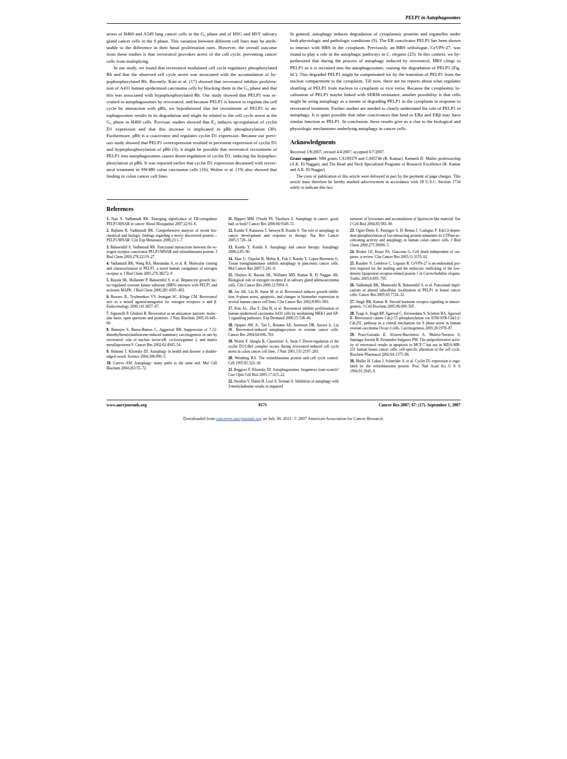PELP1 in Autophagosomes
arrest of H460 and A549 lung cancer cells in the G1 phase and of HSG and HSY salivary gland cancer cells in the S phase. This variation between different cell lines may be attributable to the difference in their basal proliferation rates. However, the overall outcome from these studies is that resveratrol provokes arrest of the cell cycle, preventing cancer cells from multiplying.
In our study, we found that resveratrol modulated cell cycle regulatory phosphorylated Rb and that the observed cell cycle arrest was associated with the accumulation of hypophosphorylated Rb. Recently, Kim et al. (17) showed that resveratrol inhibits proliferation of A431 human epidermoid carcinoma cells by blocking them in the G1 phase and that this was associated with hypophosphorylated Rb. Our study showed that PELP1 was recruited to autophagosomes by resveratrol, and because PELP1 is known to regulate the cell cycle by interaction with pRb, we hypothesized that the recruitment of PELP1 to autophagosomes results in its degradation and might be related to the cell cycle arrest at the G1 phase in H460 cells. Previous studies showed that E2 induces up-regulation of cyclin D1 expression and that this increase is implicated in pRb phosphorylation (30). Furthermore, pRb is a coactivator and regulates cyclin D1 expression. Because our previous study showed that PELP1 overexpression resulted in persistent expression of cyclin D1 and hyperphosphorylation of pRb (3), it might be possible that resveratrol recruitment of PELP1 into autophagosomes causes down-regulation of cyclin D1, inducing the hypophosphorylation of pRb. It was reported earlier that cyclin D1 expression decreased with resveratrol treatment in SW480 colon carcinoma cells (16); Wolter et al. (19) also showed that finding in colon cancer cell lines.
In general, autophagy induces degradation of cytoplasmic proteins and organelles under both physiologic and pathologic conditions (9). The ER coactivator PELP1 has been shown to interact with HRS in the cytoplasm. Previously, an HRS orthologue, CeVPS-27, was found to play a role in the autophagic pathways in C. elegans (25). In this context, we hypothesized that during the process of autophagy induced by resveratrol, HRS clings to PELP1 as it is recruited into the autophagosomes, causing the degradation of PELP1 (Fig. 6C). This degraded PELP1 might be compensated for by the transition of PELP1 from the nuclear compartment to the cytoplasm. Till now, there are no reports about what regulates shuttling of PELP1 from nucleus to cytoplasm or vice versa. Because the cytoplasmic localization of PELP1 maybe linked with SERM resistance, another possibility is that cells might be using autophagy as a means of degrading PELP1 in the cytoplasm in response to resveratrol treatment. Further studies are needed to clearly understand the role of PELP1 in autophagy. It is quiet possible that other coactivators that bind to ERα and ERβ may have similar function as PELP1. In conclusion, these results give us a clue to the biological and physiologic mechanisms underlying autophagy in cancer cells.
Acknowledgments
Received 1/8/2007; revised 4/4/2007; accepted 6/7/2007.
Grant support: NIH grants CA109379 and CA65746 (R. Kumar), Kenneth D. Muller professorship (A.K. El-Naggar), and The Head and Neck Specialized Programs of Research Excellence (R. Kumar and A.K. El-Naggar).
The costs of publication of this article were defrayed in part by the payment of page charges. This article must therefore be hereby marked advertisement in accordance with 18 U.S.C. Section 1734 solely to indicate this fact.
References
1. Nair S, Vadlamudi RK. Emerging significance of ER-coregulator PELP1/MNAR in cancer. Histol Histopathol 2007;22:91–6.
2. Rajhans R, Vadlamudi RK. Comprehensive analysis of recent biochemical and biologic findings regarding a newly discovered protein—PELP1/MNAR. Clin Exp Metastasis 2006;23:1–7.
3. Balasenthil S, Vadlamudi RK. Functional interactions between the estrogen receptor coactivator PELP1/MNAR and retinoblastoma protein. J Biol Chem 2003;278:22119–27.
4. Vadlamudi RK, Wang RA, Mazumdar A, et al. R. Molecular cloning and characterization of PELP1, a novel human coregulator of estrogen receptor α. J Biol Chem 2001;276:38272–9.
5. Rayala SK, Hollander P, Balasenthil S, et al. Hepatocyte growth factor-regulated tyrosine kinase substrate (HRS) interacts with PELP1 and activates MAPK. J Biol Chem 2006;281:4395–403.
6. Bowers JL, Tyulmenkov VV, Jernigan SC, Klinge CM. Resveratrol acts as a mixed agonist/antagonist for estrogen receptors α and β. Endocrinology 2000;141:3657–67.
7. Signorelli P, Ghidoni R. Resveratrol as an anticancer nutrient: molecular basis, open questions and promises. J Nutr Biochem 2005;16:449–66.
8. Banerjee S, Bueso-Ramos C, Aggarwal BB. Suppression of 7,12-dimethylbenz(a)anthracene-induced mammary carcinogenesis in rats by resveratrol: role of nuclear factor-κB, cyclooxygenase 2, and matrix metalloprotease 9. Cancer Res 2002;62:4945–54.
9. Shintani T, Klionsky DJ. Autophagy in health and disease: a double-edged sword. Science 2004;306:990–5.
10. Cuervo AM. Autophagy: many paths to the same end. Mol Cell Biochem 2004;263:55–72.
11. Hippert MM, O'toole PS, Thorburn A. Autophagy in cancer: good, bad, or both? Cancer Res 2006;66:9349–51.
12. Kondo Y, Kanzawa T, Sawaya R, Kondo S. The role of autophagy in cancer development and response to therapy. Nat Rev Cancer 2005;5:726–34.
13. Kondo Y, Kondo S. Autophagy and cancer therapy. Autophagy 2006;2:85–90.
14. Akar U, Ozpolat B, Mehta K, Fok J, Kondo Y, Lopez-Berestein G. Tissue transglutaminase inhibits autophagy in pancreatic cancer cells. Mol Cancer Res 2007;5:241–9.
15. Ohshiro K, Rayala SK, Williams MD, Kumar R, El Naggar AK. Biological role of estrogen receptor β in salivary gland adenocarcinoma cells. Clin Cancer Res 2006;12:5994–9.
16. Joe AK, Liu H, Suzui M, et al. Resveratrol induces growth inhibition, S-phase arrest, apoptosis, and changes in biomarker expression in several human cancer cell lines. Clin Cancer Res 2002;8:893–903.
17. Kim AL, Zhu Y, Zhu H, et al. Resveratrol inhibits proliferation of human epidermoid carcinoma A431 cells by modulating MEK1 and AP-1 signalling pathways. Exp Dermatol 2006;15:538–46.
18. Opipari AW, Jr., Tan L, Boitano AE, Sorenson DR, Aurora A, Liu JR. Resveratrol-induced autophagocytosis in ovarian cancer cells. Cancer Res 2004;64:696–703.
19. Wolter F, Akoglu B, Clausnitzer A, Stein J. Down-regulation of the cyclin D1/Cdk4 complex occurs during resveratrol-induced cell cycle arrest in colon cancer cell lines. J Nutr 2001;131:2197–203.
20. Weinberg RA. The retinoblastoma protein and cell cycle control. Cell 1995;81:323–30.
21. Reggiori F, Klionsky DJ. Autophagosomes: biogenesis from scratch? Curr Opin Cell Biol 2005;17:415–22.
22. Stroikin Y, Dalen H, Loof S, Terman A. Inhibition of autophagy with 3-methyladenine results in impaired
turnover of lysosomes and accumulation of lipofuscin-like material. Eur J Cell Biol 2004;83:583–90.
23. Ogier-Denis E, Pattingre S, El Benna J, Codogno P. Erk1/2-dependent phosphorylation of Gα-interacting protein stimulates its GTPase accelerating activity and autophagy in human colon cancer cells. J Biol Chem 2000;275:39090–5.
24. Broker LE, Kruyt FA, Giaccone G. Cell death independent of caspases: a review. Clin Cancer Res 2005;11:3155–62.
25. Roudier N, Lefebvre C, Legouis R. CeVPS-27 is an endosomal protein required for the molting and the endocytic trafficking of the low-density lipoprotein receptor-related protein 1 in Caenorhabditis elegans. Traffic 2005;6:695–705.
26. Vadlamudi RK, Manavathi B, Balasenthil S, et al. Functional implications of altered subcellular localization of PELP1 in breast cancer cells. Cancer Res 2005;65:7724–32.
27. Singh RR, Kumar R. Steroid hormone receptor signaling in tumorigenesis. J Cell Biochem 2005;96:490–505.
28. Tyagi A, Singh RP, Agarwal C, Siriwardana S, Sclafani RA, Agarwal R. Resveratrol causes Cdc2-15 phosphorylation via ATM/ATR-Chk1/2-Cdc25C pathway as a central mechanism for S phase arrest in human ovarian carcinoma Ovcar-3 cells. Carcinogenesis 2005;26:1978–87.
29. Pozo-Guisado E, Alvarez-Barrientos A, Mulero-Navarro S, Santiago-Josefat B, Fernandez-Salguero PM. The antiproliferative activity of resveratrol results in apoptosis in MCF-7 but not in MDA-MB-231 human breast cancer cells: cell-specific alteration of the cell cycle. Biochem Pharmacol 2002;64:1375–86.
30. Muller H, Lukas J, Schneider A, et al. Cyclin D1 expression is regulated by the retinoblastoma protein. Proc Natl Acad Sci U S A 1994;91:2945–9.
www.aacrjournals.org
8171
Cancer Res 2007; 67: (17). September 1, 2007
Downloaded from cancerres.aacrjournals.org on July 30, 2021. © 2007 American Association for Cancer Research.